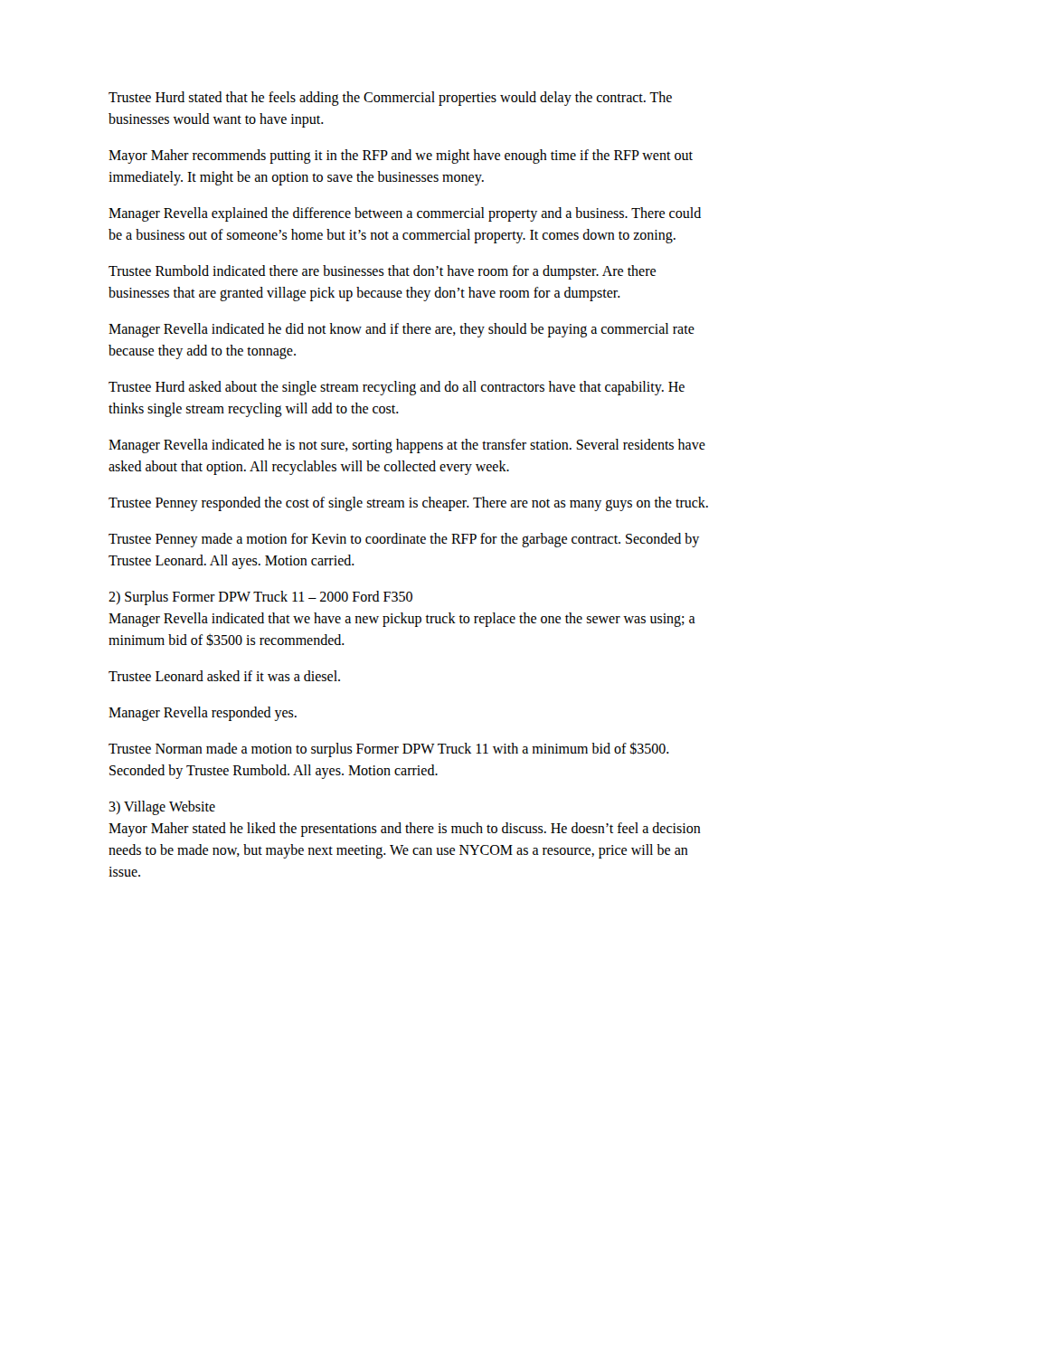Trustee Hurd stated that he feels adding the Commercial properties would delay the contract. The businesses would want to have input.
Mayor Maher recommends putting it in the RFP and we might have enough time if the RFP went out immediately. It might be an option to save the businesses money.
Manager Revella explained the difference between a commercial property and a business. There could be a business out of someone’s home but it’s not a commercial property. It comes down to zoning.
Trustee Rumbold indicated there are businesses that don’t have room for a dumpster. Are there businesses that are granted village pick up because they don’t have room for a dumpster.
Manager Revella indicated he did not know and if there are, they should be paying a commercial rate because they add to the tonnage.
Trustee Hurd asked about the single stream recycling and do all contractors have that capability. He thinks single stream recycling will add to the cost.
Manager Revella indicated he is not sure, sorting happens at the transfer station. Several residents have asked about that option. All recyclables will be collected every week.
Trustee Penney responded the cost of single stream is cheaper. There are not as many guys on the truck.
Trustee Penney made a motion for Kevin to coordinate the RFP for the garbage contract. Seconded by Trustee Leonard. All ayes. Motion carried.
2) Surplus Former DPW Truck 11 – 2000 Ford F350
Manager Revella indicated that we have a new pickup truck to replace the one the sewer was using; a minimum bid of $3500 is recommended.
Trustee Leonard asked if it was a diesel.
Manager Revella responded yes.
Trustee Norman made a motion to surplus Former DPW Truck 11 with a minimum bid of $3500. Seconded by Trustee Rumbold. All ayes. Motion carried.
3) Village Website
Mayor Maher stated he liked the presentations and there is much to discuss. He doesn’t feel a decision needs to be made now, but maybe next meeting. We can use NYCOM as a resource, price will be an issue.